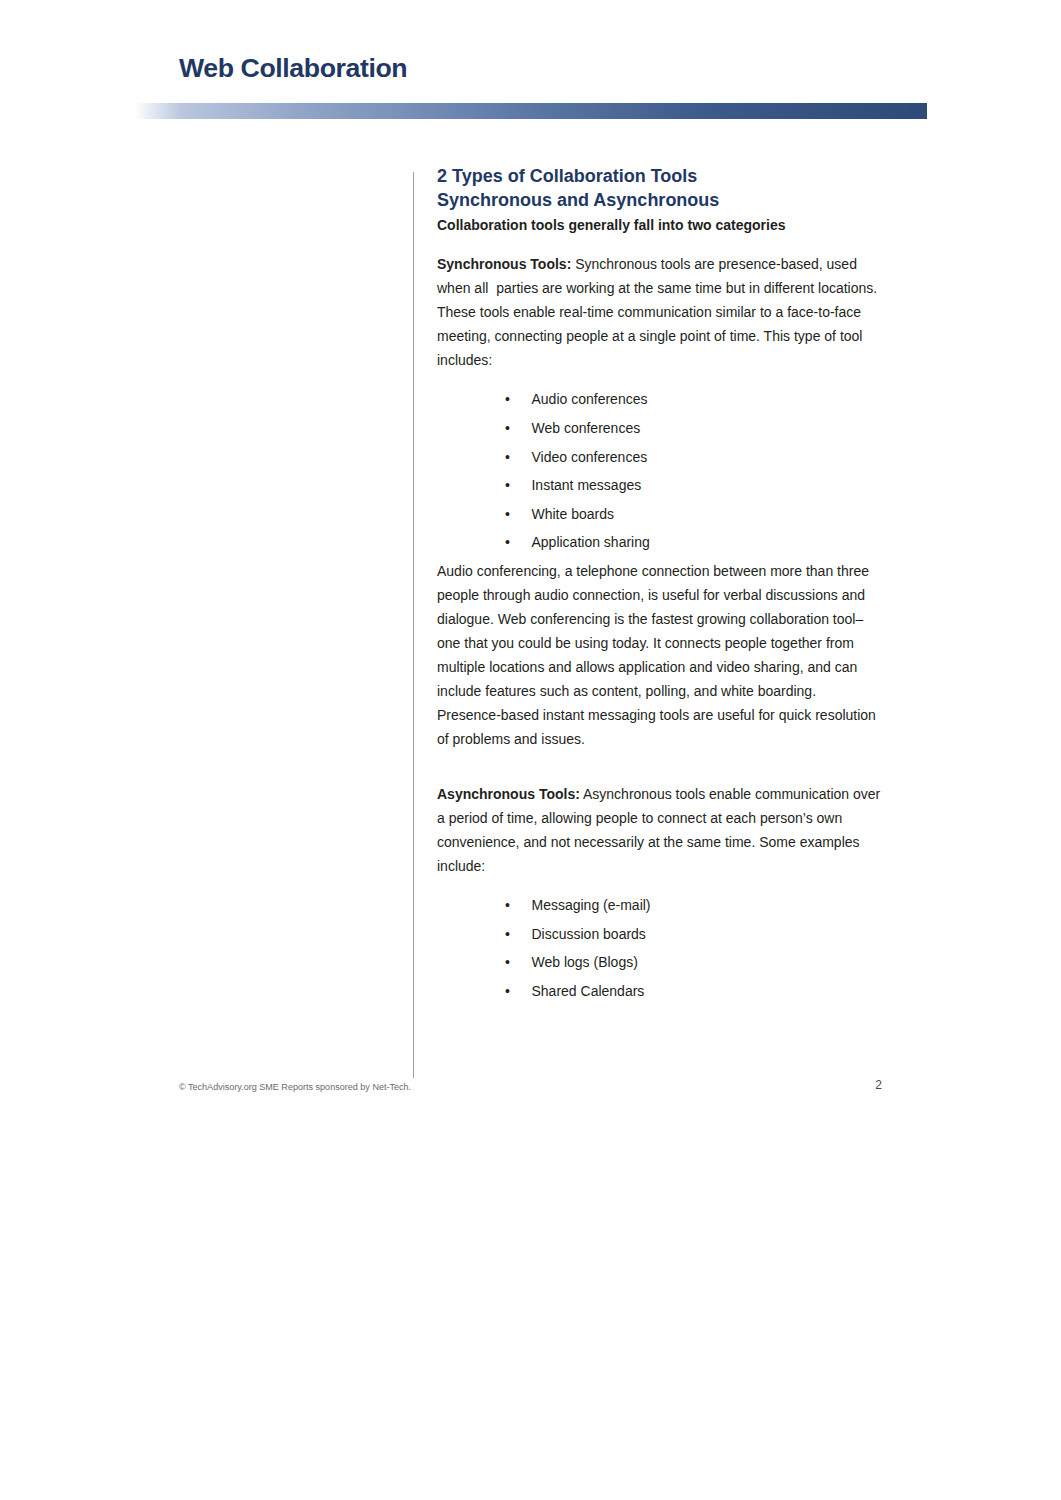Web Collaboration
2 Types of Collaboration Tools
Synchronous and Asynchronous
Collaboration tools generally fall into two categories
Synchronous Tools: Synchronous tools are presence-based, used when all parties are working at the same time but in different locations. These tools enable real-time communication similar to a face-to-face meeting, connecting people at a single point of time. This type of tool includes:
Audio conferences
Web conferences
Video conferences
Instant messages
White boards
Application sharing
Audio conferencing, a telephone connection between more than three people through audio connection, is useful for verbal discussions and dialogue. Web conferencing is the fastest growing collaboration tool–one that you could be using today. It connects people together from multiple locations and allows application and video sharing, and can include features such as content, polling, and white boarding. Presence-based instant messaging tools are useful for quick resolution of problems and issues.
Asynchronous Tools: Asynchronous tools enable communication over a period of time, allowing people to connect at each person’s own convenience, and not necessarily at the same time. Some examples include:
Messaging (e-mail)
Discussion boards
Web logs (Blogs)
Shared Calendars
© TechAdvisory.org SME Reports sponsored by Net-Tech.
2